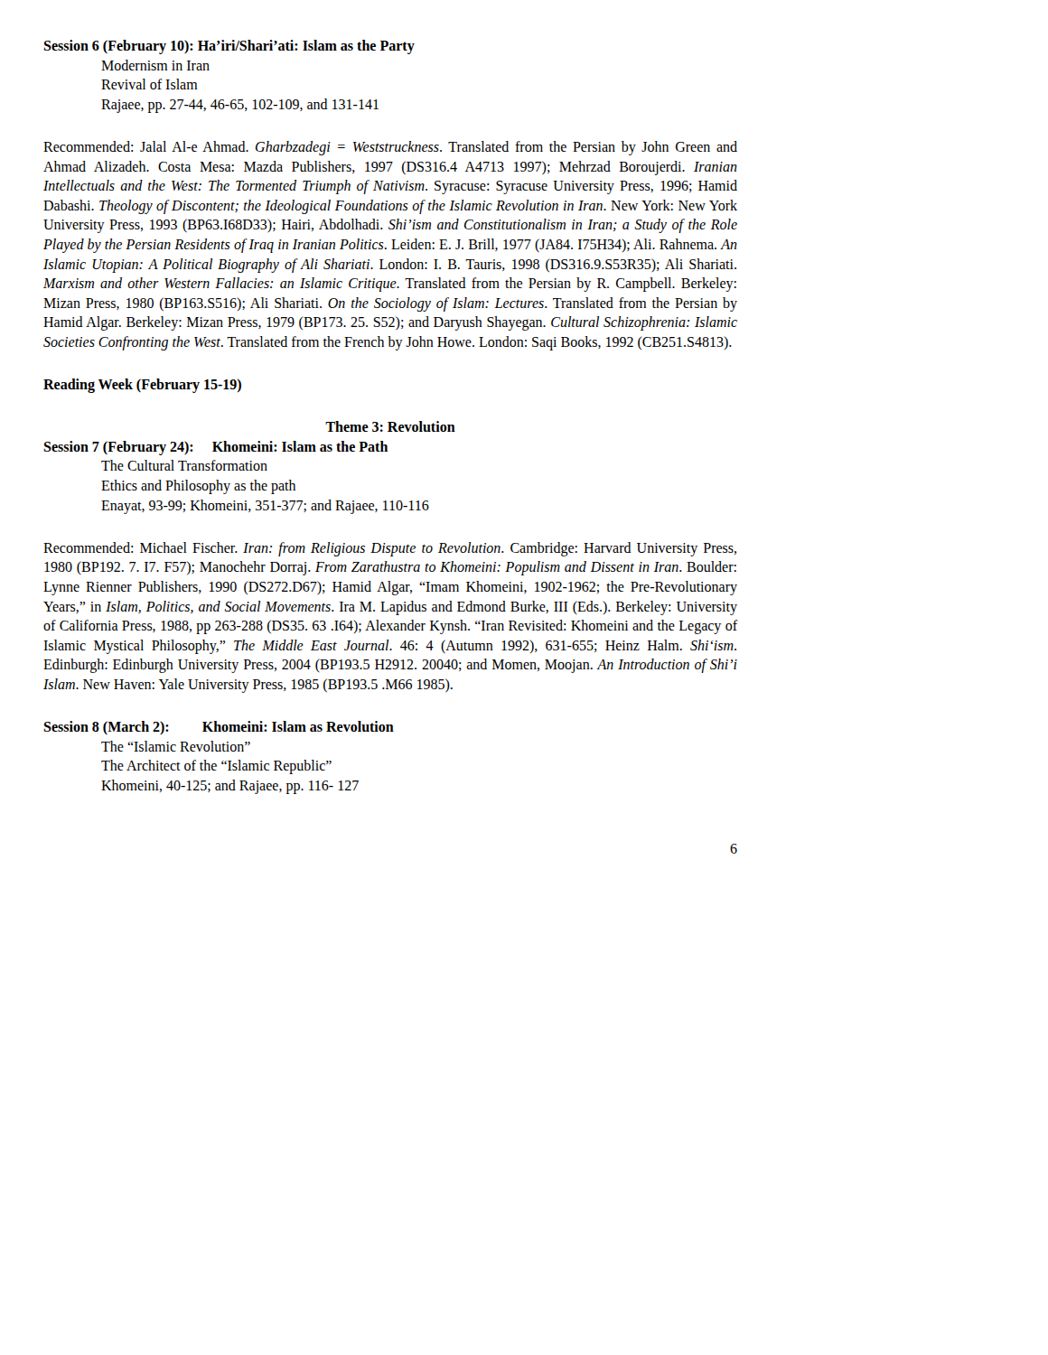Session 6 (February 10): Ha’iri/Shari’ati: Islam as the Party
Modernism in Iran
Revival of Islam
Rajaee, pp. 27-44, 46-65, 102-109, and 131-141
Recommended: Jalal Al-e Ahmad. Gharbzadegi = Weststruckness. Translated from the Persian by John Green and Ahmad Alizadeh. Costa Mesa: Mazda Publishers, 1997 (DS316.4 A4713 1997); Mehrzad Boroujerdi. Iranian Intellectuals and the West: The Tormented Triumph of Nativism. Syracuse: Syracuse University Press, 1996; Hamid Dabashi. Theology of Discontent; the Ideological Foundations of the Islamic Revolution in Iran. New York: New York University Press, 1993 (BP63.I68D33); Hairi, Abdolhadi. Shi’ism and Constitutionalism in Iran; a Study of the Role Played by the Persian Residents of Iraq in Iranian Politics. Leiden: E. J. Brill, 1977 (JA84. I75H34); Ali. Rahnema. An Islamic Utopian: A Political Biography of Ali Shariati. London: I. B. Tauris, 1998 (DS316.9.S53R35); Ali Shariati. Marxism and other Western Fallacies: an Islamic Critique. Translated from the Persian by R. Campbell. Berkeley: Mizan Press, 1980 (BP163.S516); Ali Shariati. On the Sociology of Islam: Lectures. Translated from the Persian by Hamid Algar. Berkeley: Mizan Press, 1979 (BP173. 25. S52); and Daryush Shayegan. Cultural Schizophrenia: Islamic Societies Confronting the West. Translated from the French by John Howe. London: Saqi Books, 1992 (CB251.S4813).
Reading Week (February 15-19)
Theme 3: Revolution
Session 7 (February 24): Khomeini: Islam as the Path
The Cultural Transformation
Ethics and Philosophy as the path
Enayat, 93-99; Khomeini, 351-377; and Rajaee, 110-116
Recommended: Michael Fischer. Iran: from Religious Dispute to Revolution. Cambridge: Harvard University Press, 1980 (BP192. 7. I7. F57); Manochehr Dorraj. From Zarathustra to Khomeini: Populism and Dissent in Iran. Boulder: Lynne Rienner Publishers, 1990 (DS272.D67); Hamid Algar, “Imam Khomeini, 1902-1962; the Pre-Revolutionary Years,” in Islam, Politics, and Social Movements. Ira M. Lapidus and Edmond Burke, III (Eds.). Berkeley: University of California Press, 1988, pp 263-288 (DS35. 63 .I64); Alexander Kynsh. “Iran Revisited: Khomeini and the Legacy of Islamic Mystical Philosophy,” The Middle East Journal. 46: 4 (Autumn 1992), 631-655; Heinz Halm. Shi‘ism. Edinburgh: Edinburgh University Press, 2004 (BP193.5 H2912. 20040; and Momen, Moojan. An Introduction of Shi’i Islam. New Haven: Yale University Press, 1985 (BP193.5 .M66 1985).
Session 8 (March 2): Khomeini: Islam as Revolution
The “Islamic Revolution”
The Architect of the “Islamic Republic”
Khomeini, 40-125; and Rajaee, pp. 116- 127
6